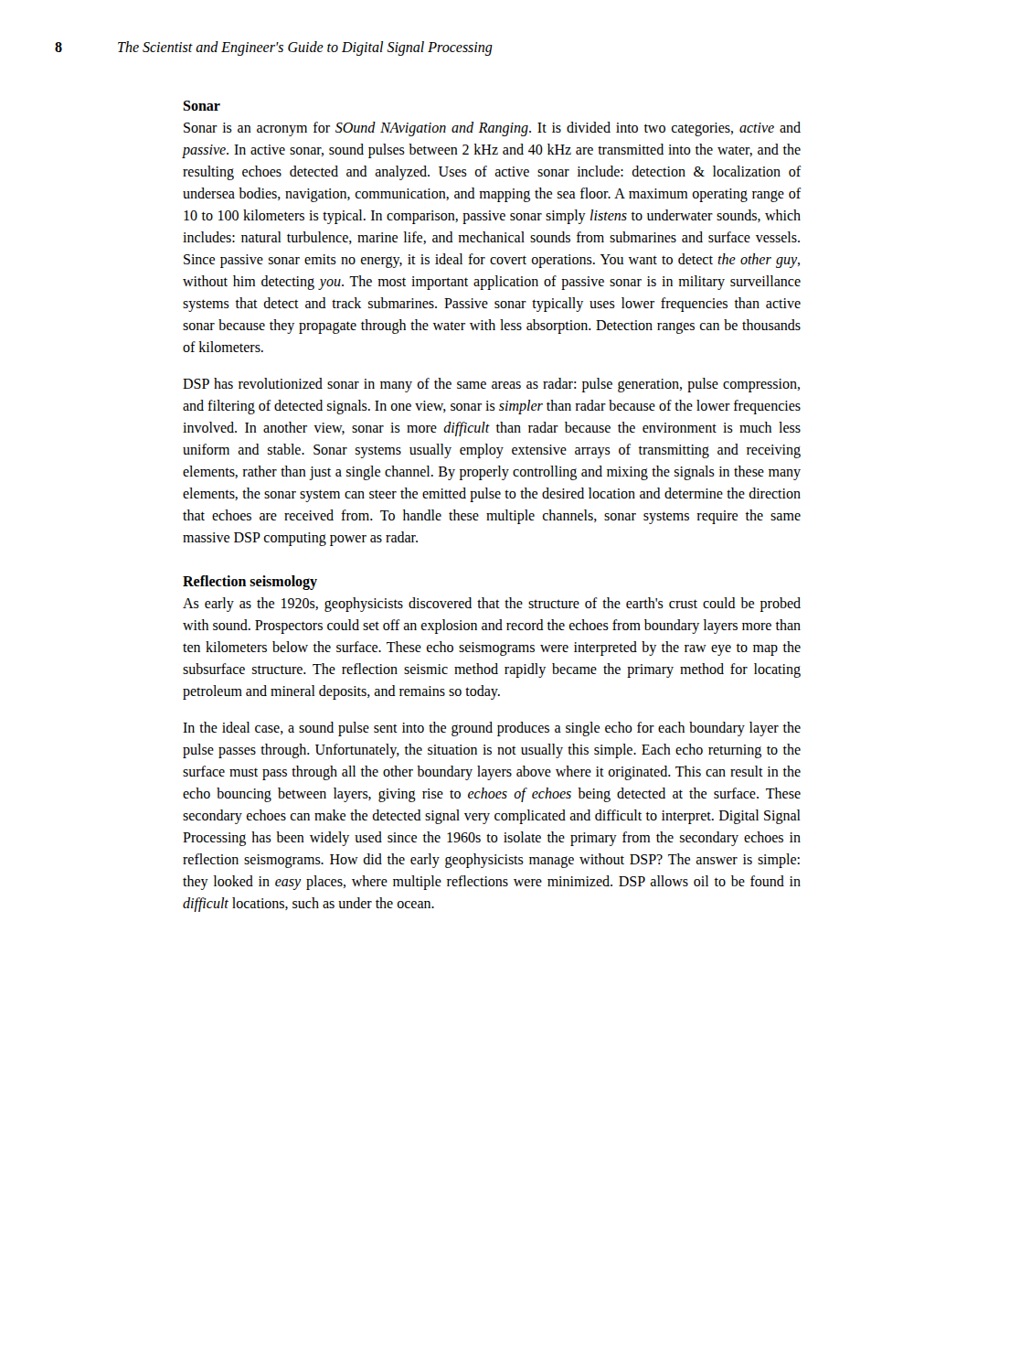8 The Scientist and Engineer's Guide to Digital Signal Processing
Sonar
Sonar is an acronym for SOund NAvigation and Ranging. It is divided into two categories, active and passive. In active sonar, sound pulses between 2 kHz and 40 kHz are transmitted into the water, and the resulting echoes detected and analyzed. Uses of active sonar include: detection & localization of undersea bodies, navigation, communication, and mapping the sea floor. A maximum operating range of 10 to 100 kilometers is typical. In comparison, passive sonar simply listens to underwater sounds, which includes: natural turbulence, marine life, and mechanical sounds from submarines and surface vessels. Since passive sonar emits no energy, it is ideal for covert operations. You want to detect the other guy, without him detecting you. The most important application of passive sonar is in military surveillance systems that detect and track submarines. Passive sonar typically uses lower frequencies than active sonar because they propagate through the water with less absorption. Detection ranges can be thousands of kilometers.
DSP has revolutionized sonar in many of the same areas as radar: pulse generation, pulse compression, and filtering of detected signals. In one view, sonar is simpler than radar because of the lower frequencies involved. In another view, sonar is more difficult than radar because the environment is much less uniform and stable. Sonar systems usually employ extensive arrays of transmitting and receiving elements, rather than just a single channel. By properly controlling and mixing the signals in these many elements, the sonar system can steer the emitted pulse to the desired location and determine the direction that echoes are received from. To handle these multiple channels, sonar systems require the same massive DSP computing power as radar.
Reflection seismology
As early as the 1920s, geophysicists discovered that the structure of the earth's crust could be probed with sound. Prospectors could set off an explosion and record the echoes from boundary layers more than ten kilometers below the surface. These echo seismograms were interpreted by the raw eye to map the subsurface structure. The reflection seismic method rapidly became the primary method for locating petroleum and mineral deposits, and remains so today.
In the ideal case, a sound pulse sent into the ground produces a single echo for each boundary layer the pulse passes through. Unfortunately, the situation is not usually this simple. Each echo returning to the surface must pass through all the other boundary layers above where it originated. This can result in the echo bouncing between layers, giving rise to echoes of echoes being detected at the surface. These secondary echoes can make the detected signal very complicated and difficult to interpret. Digital Signal Processing has been widely used since the 1960s to isolate the primary from the secondary echoes in reflection seismograms. How did the early geophysicists manage without DSP? The answer is simple: they looked in easy places, where multiple reflections were minimized. DSP allows oil to be found in difficult locations, such as under the ocean.